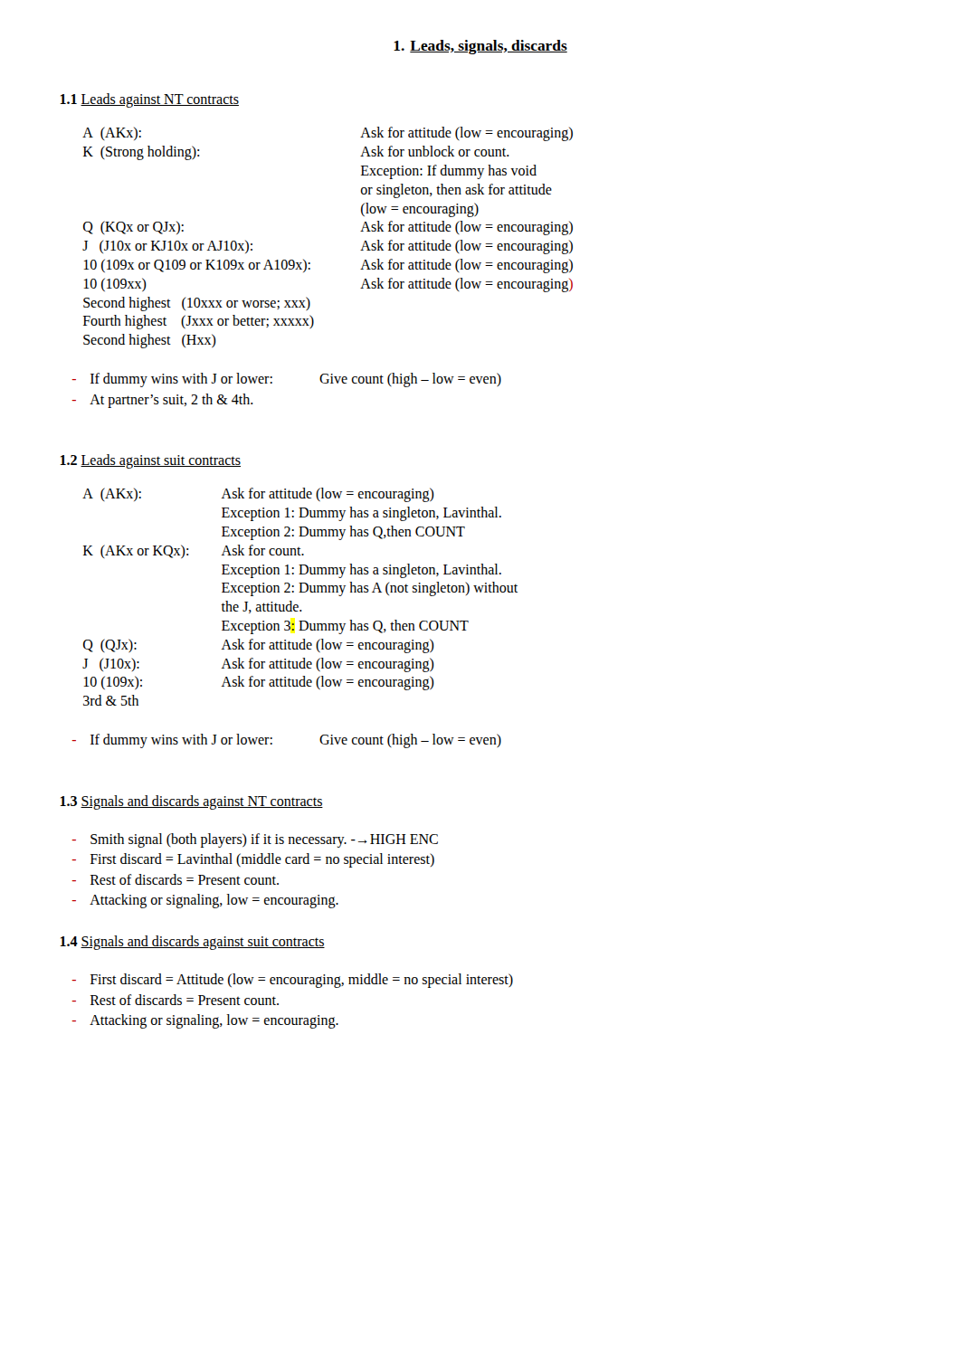1. Leads, signals, discards
1.1 Leads against NT contracts
| A (AKx): | Ask for attitude (low = encouraging) |
| K (Strong holding): | Ask for unblock or count. |
| | Exception: If dummy has void |
| | or singleton, then ask for attitude |
| | (low = encouraging) |
| Q (KQx or QJx): | Ask for attitude (low = encouraging) |
| J (J10x or KJ10x or AJ10x): | Ask for attitude (low = encouraging) |
| 10 (109x or Q109 or K109x or A109x): | Ask for attitude (low = encouraging) |
| 10 (109xx) | Ask for attitude (low = encouraging ) |
| Second highest (10xxx or worse; xxx) | |
| Fourth highest (Jxxx or better; xxxxx) | |
| Second highest (Hxx) | |
If dummy wins with J or lower: Give count (high – low = even)
At partner’s suit, 2 th & 4th.
1.2 Leads against suit contracts
| A (AKx): | Ask for attitude (low = encouraging) |
| | Exception 1: Dummy has a singleton, Lavinthal. |
| | Exception 2: Dummy has Q,then COUNT |
| K (AKx or KQx): | Ask for count. |
| | Exception 1: Dummy has a singleton, Lavinthal. |
| | Exception 2: Dummy has A (not singleton) without |
| | the J, attitude. |
| | Exception 3 : Dummy has Q, then COUNT |
| Q (QJx): | Ask for attitude (low = encouraging) |
| J (J10x): | Ask for attitude (low = encouraging) |
| 10 (109x): | Ask for attitude (low = encouraging) |
| 3rd & 5th | |
If dummy wins with J or lower: Give count (high – low = even)
1.3 Signals and discards against NT contracts
Smith signal (both players) if it is necessary. -→HIGH ENC
First discard = Lavinthal (middle card = no special interest)
Rest of discards = Present count.
Attacking or signaling, low = encouraging.
1.4 Signals and discards against suit contracts
First discard = Attitude (low = encouraging, middle = no special interest)
Rest of discards = Present count.
Attacking or signaling, low = encouraging.